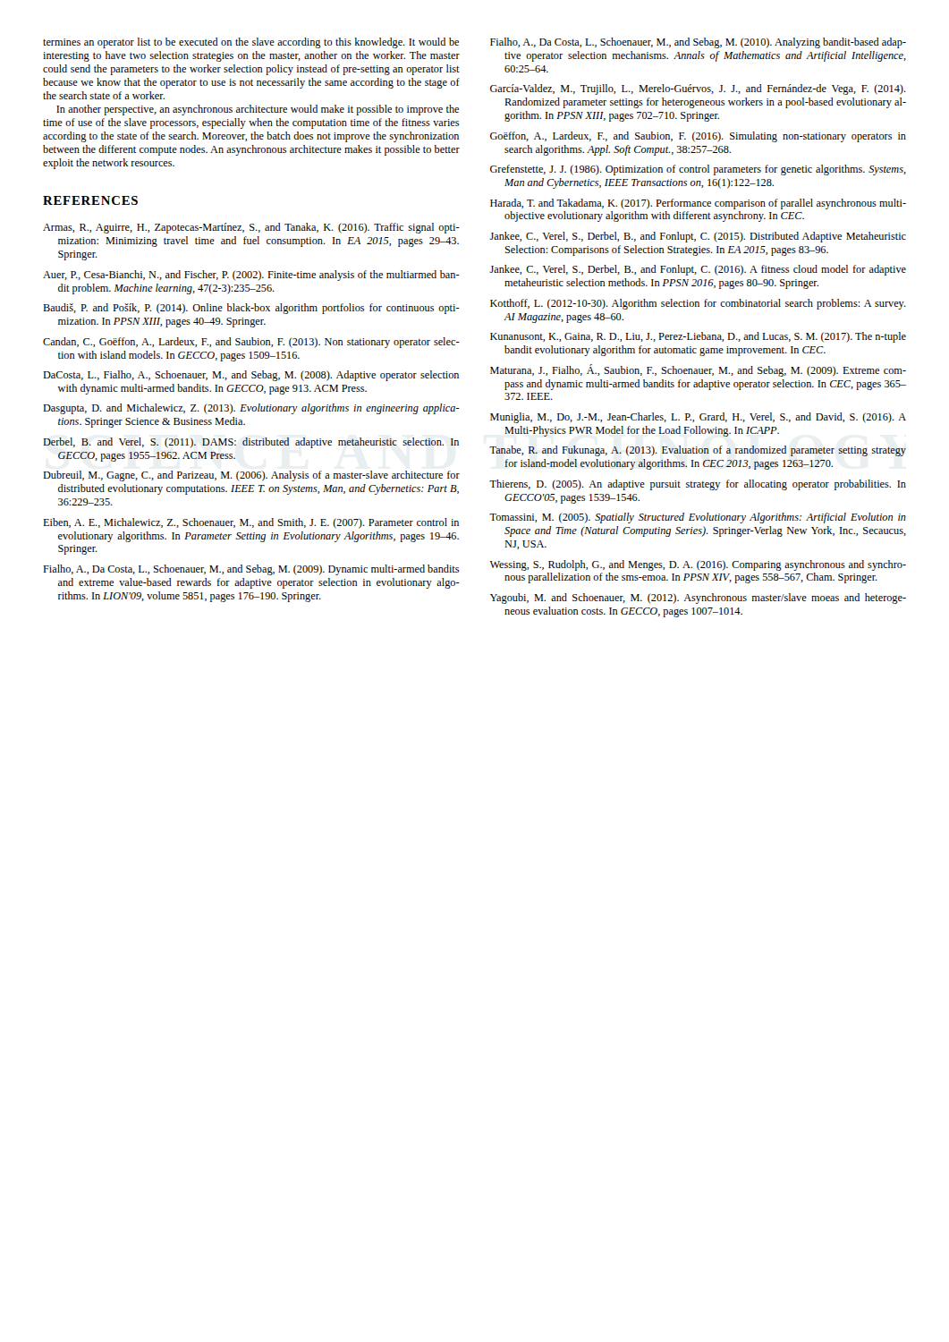SCIENCE AND TECHNOLOGY
termines an operator list to be executed on the slave according to this knowledge. It would be interesting to have two selection strategies on the master, another on the worker. The master could send the parameters to the worker selection policy instead of pre-setting an operator list because we know that the operator to use is not necessarily the same according to the stage of the search state of a worker.
In another perspective, an asynchronous architecture would make it possible to improve the time of use of the slave processors, especially when the computation time of the fitness varies according to the state of the search. Moreover, the batch does not improve the synchronization between the different compute nodes. An asynchronous architecture makes it possible to better exploit the network resources.
REFERENCES
Armas, R., Aguirre, H., Zapotecas-Martínez, S., and Tanaka, K. (2016). Traffic signal optimization: Minimizing travel time and fuel consumption. In EA 2015, pages 29–43. Springer.
Auer, P., Cesa-Bianchi, N., and Fischer, P. (2002). Finite-time analysis of the multiarmed bandit problem. Machine learning, 47(2-3):235–256.
Baudiš, P. and Pošík, P. (2014). Online black-box algorithm portfolios for continuous optimization. In PPSN XIII, pages 40–49. Springer.
Candan, C., Goëffon, A., Lardeux, F., and Saubion, F. (2013). Non stationary operator selection with island models. In GECCO, pages 1509–1516.
DaCosta, L., Fialho, A., Schoenauer, M., and Sebag, M. (2008). Adaptive operator selection with dynamic multi-armed bandits. In GECCO, page 913. ACM Press.
Dasgupta, D. and Michalewicz, Z. (2013). Evolutionary algorithms in engineering applications. Springer Science & Business Media.
Derbel, B. and Verel, S. (2011). DAMS: distributed adaptive metaheuristic selection. In GECCO, pages 1955–1962. ACM Press.
Dubreuil, M., Gagne, C., and Parizeau, M. (2006). Analysis of a master-slave architecture for distributed evolutionary computations. IEEE T. on Systems, Man, and Cybernetics: Part B, 36:229–235.
Eiben, A. E., Michalewicz, Z., Schoenauer, M., and Smith, J. E. (2007). Parameter control in evolutionary algorithms. In Parameter Setting in Evolutionary Algorithms, pages 19–46. Springer.
Fialho, A., Da Costa, L., Schoenauer, M., and Sebag, M. (2009). Dynamic multi-armed bandits and extreme value-based rewards for adaptive operator selection in evolutionary algorithms. In LION'09, volume 5851, pages 176–190. Springer.
Fialho, A., Da Costa, L., Schoenauer, M., and Sebag, M. (2010). Analyzing bandit-based adaptive operator selection mechanisms. Annals of Mathematics and Artificial Intelligence, 60:25–64.
García-Valdez, M., Trujillo, L., Merelo-Guérvos, J. J., and Fernández-de Vega, F. (2014). Randomized parameter settings for heterogeneous workers in a pool-based evolutionary algorithm. In PPSN XIII, pages 702–710. Springer.
Goëffon, A., Lardeux, F., and Saubion, F. (2016). Simulating non-stationary operators in search algorithms. Appl. Soft Comput., 38:257–268.
Grefenstette, J. J. (1986). Optimization of control parameters for genetic algorithms. Systems, Man and Cybernetics, IEEE Transactions on, 16(1):122–128.
Harada, T. and Takadama, K. (2017). Performance comparison of parallel asynchronous multi-objective evolutionary algorithm with different asynchrony. In CEC.
Jankee, C., Verel, S., Derbel, B., and Fonlupt, C. (2015). Distributed Adaptive Metaheuristic Selection: Comparisons of Selection Strategies. In EA 2015, pages 83–96.
Jankee, C., Verel, S., Derbel, B., and Fonlupt, C. (2016). A fitness cloud model for adaptive metaheuristic selection methods. In PPSN 2016, pages 80–90. Springer.
Kotthoff, L. (2012-10-30). Algorithm selection for combinatorial search problems: A survey. AI Magazine, pages 48–60.
Kunanusont, K., Gaina, R. D., Liu, J., Perez-Liebana, D., and Lucas, S. M. (2017). The n-tuple bandit evolutionary algorithm for automatic game improvement. In CEC.
Maturana, J., Fialho, Á., Saubion, F., Schoenauer, M., and Sebag, M. (2009). Extreme compass and dynamic multi-armed bandits for adaptive operator selection. In CEC, pages 365–372. IEEE.
Muniglia, M., Do, J.-M., Jean-Charles, L. P., Grard, H., Verel, S., and David, S. (2016). A Multi-Physics PWR Model for the Load Following. In ICAPP.
Tanabe, R. and Fukunaga, A. (2013). Evaluation of a randomized parameter setting strategy for island-model evolutionary algorithms. In CEC 2013, pages 1263–1270.
Thierens, D. (2005). An adaptive pursuit strategy for allocating operator probabilities. In GECCO'05, pages 1539–1546.
Tomassini, M. (2005). Spatially Structured Evolutionary Algorithms: Artificial Evolution in Space and Time (Natural Computing Series). Springer-Verlag New York, Inc., Secaucus, NJ, USA.
Wessing, S., Rudolph, G., and Menges, D. A. (2016). Comparing asynchronous and synchronous parallelization of the sms-emoa. In PPSN XIV, pages 558–567, Cham. Springer.
Yagoubi, M. and Schoenauer, M. (2012). Asynchronous master/slave moeas and heterogeneous evaluation costs. In GECCO, pages 1007–1014.